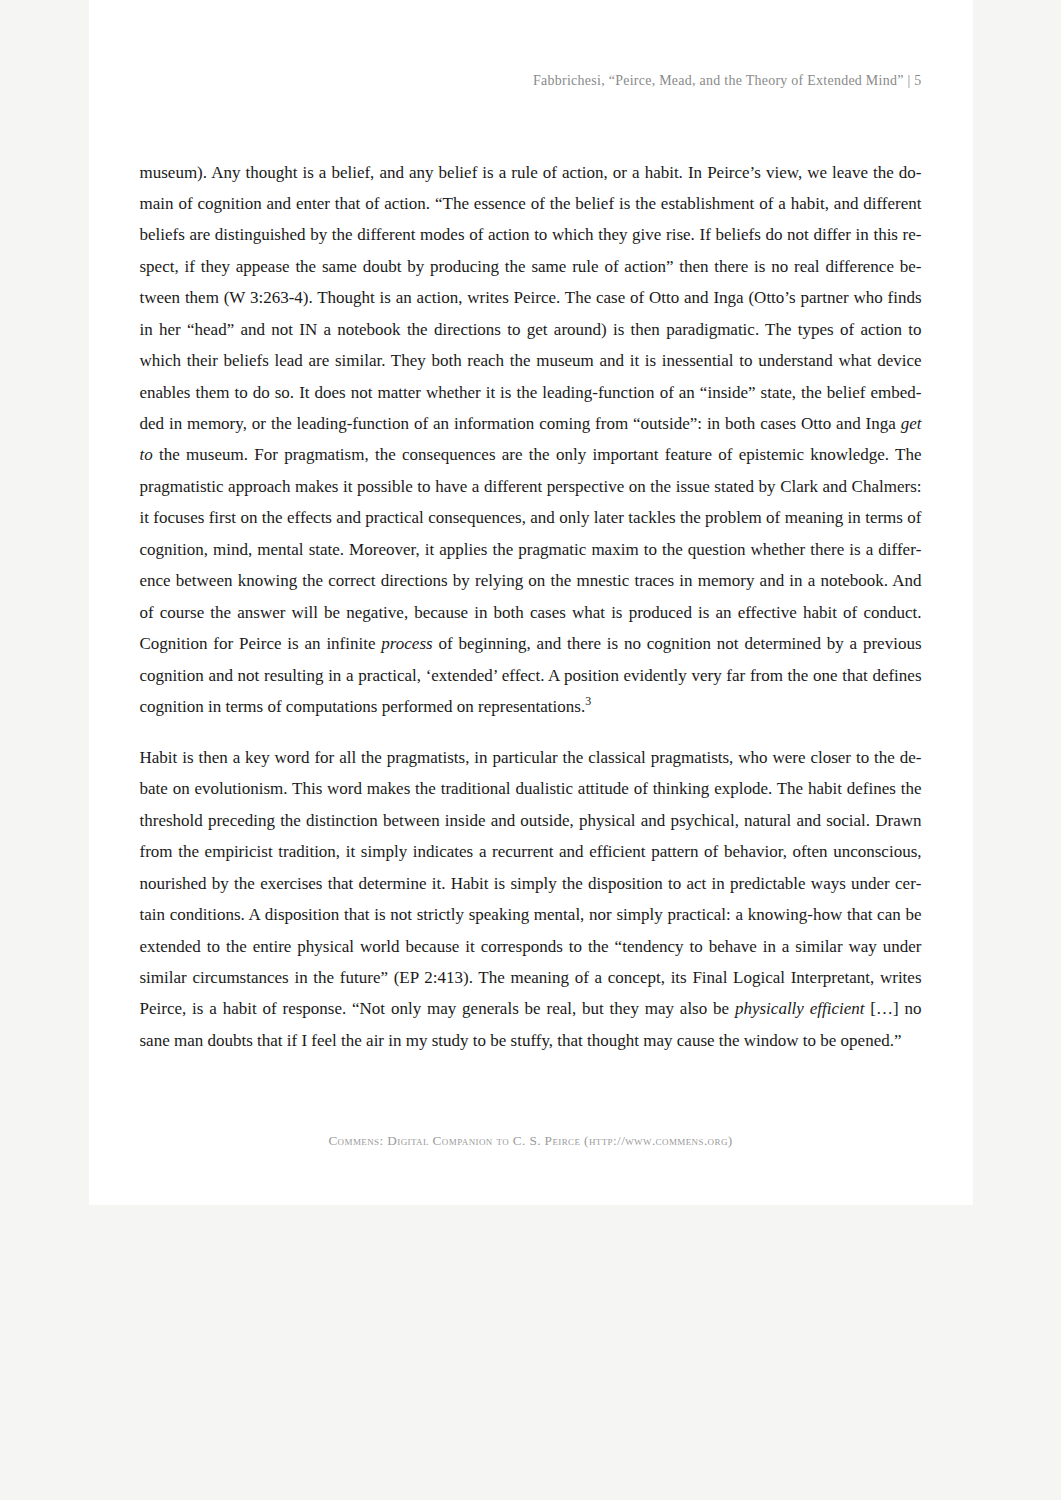Fabbrichesi, “Peirce, Mead, and the Theory of Extended Mind” | 5
museum). Any thought is a belief, and any belief is a rule of action, or a habit. In Peirce’s view, we leave the domain of cognition and enter that of action. “The essence of the belief is the establishment of a habit, and different beliefs are distinguished by the different modes of action to which they give rise. If beliefs do not differ in this respect, if they appease the same doubt by producing the same rule of action” then there is no real difference between them (W 3:263-4). Thought is an action, writes Peirce. The case of Otto and Inga (Otto’s partner who finds in her “head” and not IN a notebook the directions to get around) is then paradigmatic. The types of action to which their beliefs lead are similar. They both reach the museum and it is inessential to understand what device enables them to do so. It does not matter whether it is the leading-function of an “inside” state, the belief embedded in memory, or the leading-function of an information coming from “outside”: in both cases Otto and Inga get to the museum. For pragmatism, the consequences are the only important feature of epistemic knowledge. The pragmatistic approach makes it possible to have a different perspective on the issue stated by Clark and Chalmers: it focuses first on the effects and practical consequences, and only later tackles the problem of meaning in terms of cognition, mind, mental state. Moreover, it applies the pragmatic maxim to the question whether there is a difference between knowing the correct directions by relying on the mnestic traces in memory and in a notebook. And of course the answer will be negative, because in both cases what is produced is an effective habit of conduct. Cognition for Peirce is an infinite process of beginning, and there is no cognition not determined by a previous cognition and not resulting in a practical, ‘extended’ effect. A position evidently very far from the one that defines cognition in terms of computations performed on representations.3
Habit is then a key word for all the pragmatists, in particular the classical pragmatists, who were closer to the debate on evolutionism. This word makes the traditional dualistic attitude of thinking explode. The habit defines the threshold preceding the distinction between inside and outside, physical and psychical, natural and social. Drawn from the empiricist tradition, it simply indicates a recurrent and efficient pattern of behavior, often unconscious, nourished by the exercises that determine it. Habit is simply the disposition to act in predictable ways under certain conditions. A disposition that is not strictly speaking mental, nor simply practical: a knowing-how that can be extended to the entire physical world because it corresponds to the “tendency to behave in a similar way under similar circumstances in the future” (EP 2:413). The meaning of a concept, its Final Logical Interpretant, writes Peirce, is a habit of response. “Not only may generals be real, but they may also be physically efficient […] no sane man doubts that if I feel the air in my study to be stuffy, that thought may cause the window to be opened.”
Commens: Digital Companion to C. S. Peirce (http://www.commens.org)